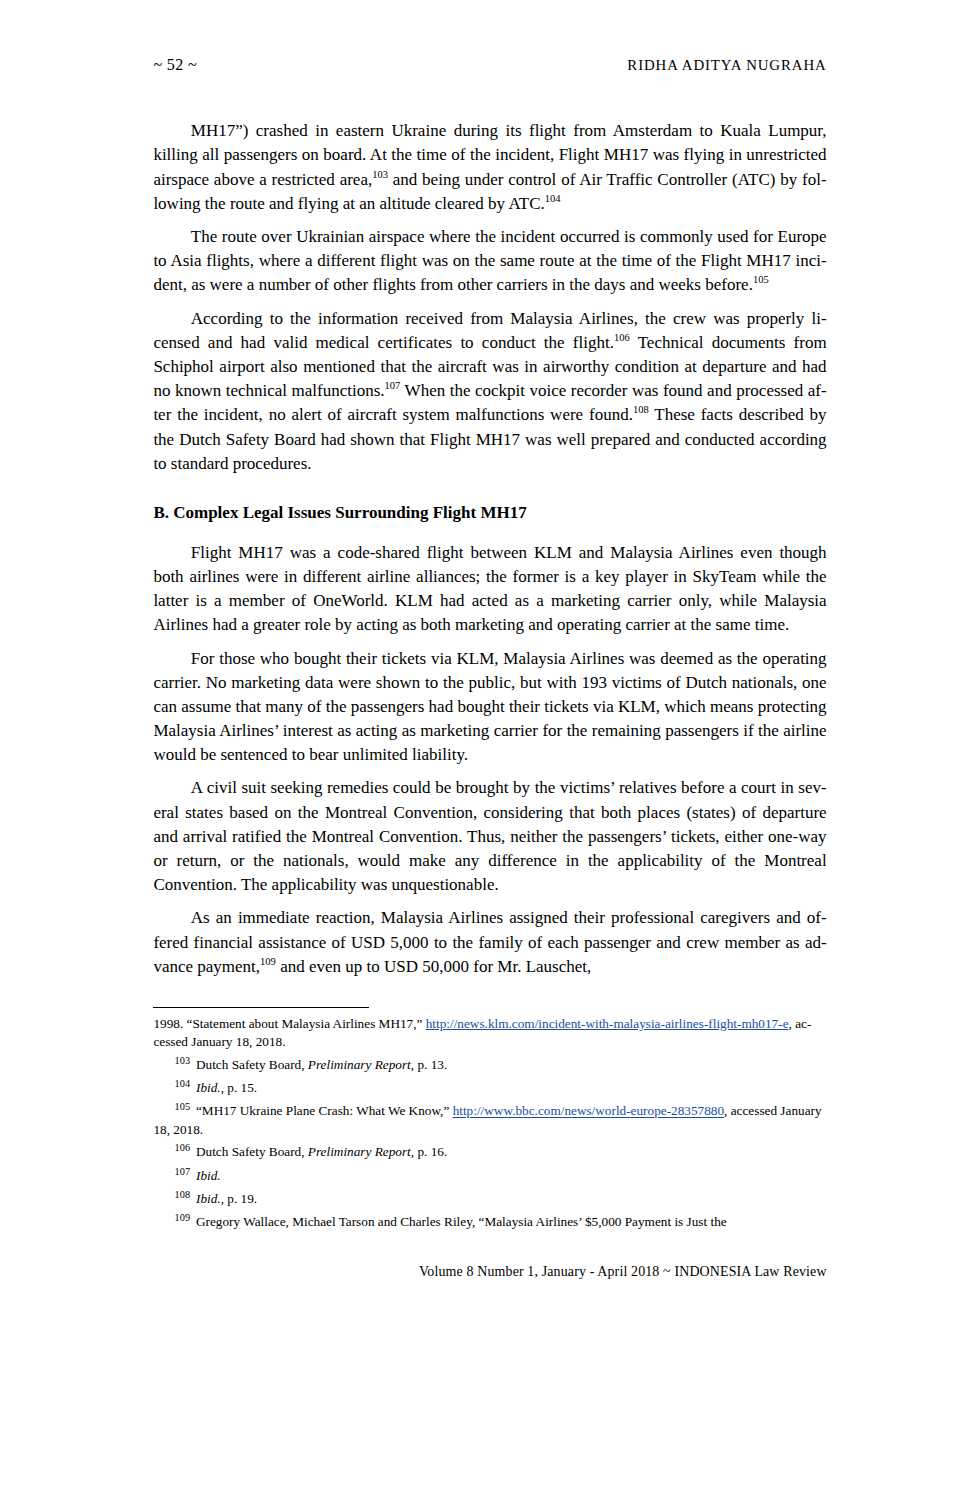~ 52 ~ Ridha Aditya Nugraha
MH17”) crashed in eastern Ukraine during its flight from Amsterdam to Kuala Lumpur, killing all passengers on board. At the time of the incident, Flight MH17 was flying in unrestricted airspace above a restricted area,103 and being under control of Air Traffic Controller (ATC) by following the route and flying at an altitude cleared by ATC.104
The route over Ukrainian airspace where the incident occurred is commonly used for Europe to Asia flights, where a different flight was on the same route at the time of the Flight MH17 incident, as were a number of other flights from other carriers in the days and weeks before.105
According to the information received from Malaysia Airlines, the crew was properly licensed and had valid medical certificates to conduct the flight.106 Technical documents from Schiphol airport also mentioned that the aircraft was in airworthy condition at departure and had no known technical malfunctions.107 When the cockpit voice recorder was found and processed after the incident, no alert of aircraft system malfunctions were found.108 These facts described by the Dutch Safety Board had shown that Flight MH17 was well prepared and conducted according to standard procedures.
B. Complex Legal Issues Surrounding Flight MH17
Flight MH17 was a code-shared flight between KLM and Malaysia Airlines even though both airlines were in different airline alliances; the former is a key player in SkyTeam while the latter is a member of OneWorld. KLM had acted as a marketing carrier only, while Malaysia Airlines had a greater role by acting as both marketing and operating carrier at the same time.
For those who bought their tickets via KLM, Malaysia Airlines was deemed as the operating carrier. No marketing data were shown to the public, but with 193 victims of Dutch nationals, one can assume that many of the passengers had bought their tickets via KLM, which means protecting Malaysia Airlines’ interest as acting as marketing carrier for the remaining passengers if the airline would be sentenced to bear unlimited liability.
A civil suit seeking remedies could be brought by the victims’ relatives before a court in several states based on the Montreal Convention, considering that both places (states) of departure and arrival ratified the Montreal Convention. Thus, neither the passengers’ tickets, either one-way or return, or the nationals, would make any difference in the applicability of the Montreal Convention. The applicability was unquestionable.
As an immediate reaction, Malaysia Airlines assigned their professional caregivers and offered financial assistance of USD 5,000 to the family of each passenger and crew member as advance payment,109 and even up to USD 50,000 for Mr. Lauschet,
1998. “Statement about Malaysia Airlines MH17,” http://news.klm.com/incident-with-malaysia-airlines-flight-mh017-e, accessed January 18, 2018.
103 Dutch Safety Board, Preliminary Report, p. 13.
104 Ibid., p. 15.
105 “MH17 Ukraine Plane Crash: What We Know,” http://www.bbc.com/news/world-europe-28357880, accessed January 18, 2018.
106 Dutch Safety Board, Preliminary Report, p. 16.
107 Ibid.
108 Ibid., p. 19.
109 Gregory Wallace, Michael Tarson and Charles Riley, “Malaysia Airlines’ $5,000 Payment is Just the
Volume 8 Number 1, January - April 2018 ~ INDONESIA Law Review